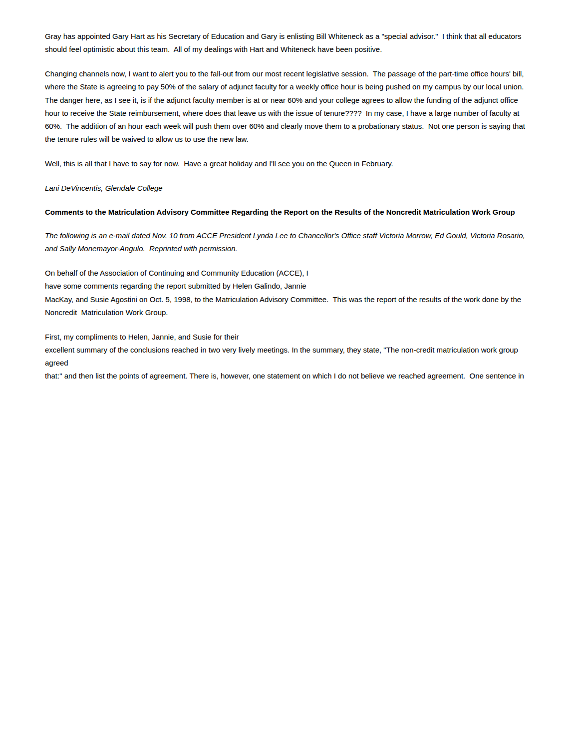Gray has appointed Gary Hart as his Secretary of Education and Gary is enlisting Bill Whiteneck as a "special advisor." I think that all educators should feel optimistic about this team. All of my dealings with Hart and Whiteneck have been positive.
Changing channels now, I want to alert you to the fall-out from our most recent legislative session. The passage of the part-time office hours' bill, where the State is agreeing to pay 50% of the salary of adjunct faculty for a weekly office hour is being pushed on my campus by our local union. The danger here, as I see it, is if the adjunct faculty member is at or near 60% and your college agrees to allow the funding of the adjunct office hour to receive the State reimbursement, where does that leave us with the issue of tenure???? In my case, I have a large number of faculty at 60%. The addition of an hour each week will push them over 60% and clearly move them to a probationary status. Not one person is saying that the tenure rules will be waived to allow us to use the new law.
Well, this is all that I have to say for now. Have a great holiday and I'll see you on the Queen in February.
Lani DeVincentis, Glendale College
Comments to the Matriculation Advisory Committee Regarding the Report on the Results of the Noncredit Matriculation Work Group
The following is an e-mail dated Nov. 10 from ACCE President Lynda Lee to Chancellor's Office staff Victoria Morrow, Ed Gould, Victoria Rosario, and Sally Monemayor-Angulo. Reprinted with permission.
On behalf of the Association of Continuing and Community Education (ACCE), I
have some comments regarding the report submitted by Helen Galindo, Jannie
MacKay, and Susie Agostini on Oct. 5, 1998, to the Matriculation Advisory Committee. This was the report of the results of the work done by the Noncredit Matriculation Work Group.
First, my compliments to Helen, Jannie, and Susie for their
excellent summary of the conclusions reached in two very lively meetings. In the summary, they state, "The non-credit matriculation work group agreed
that:" and then list the points of agreement. There is, however, one statement on which I do not believe we reached agreement. One sentence in